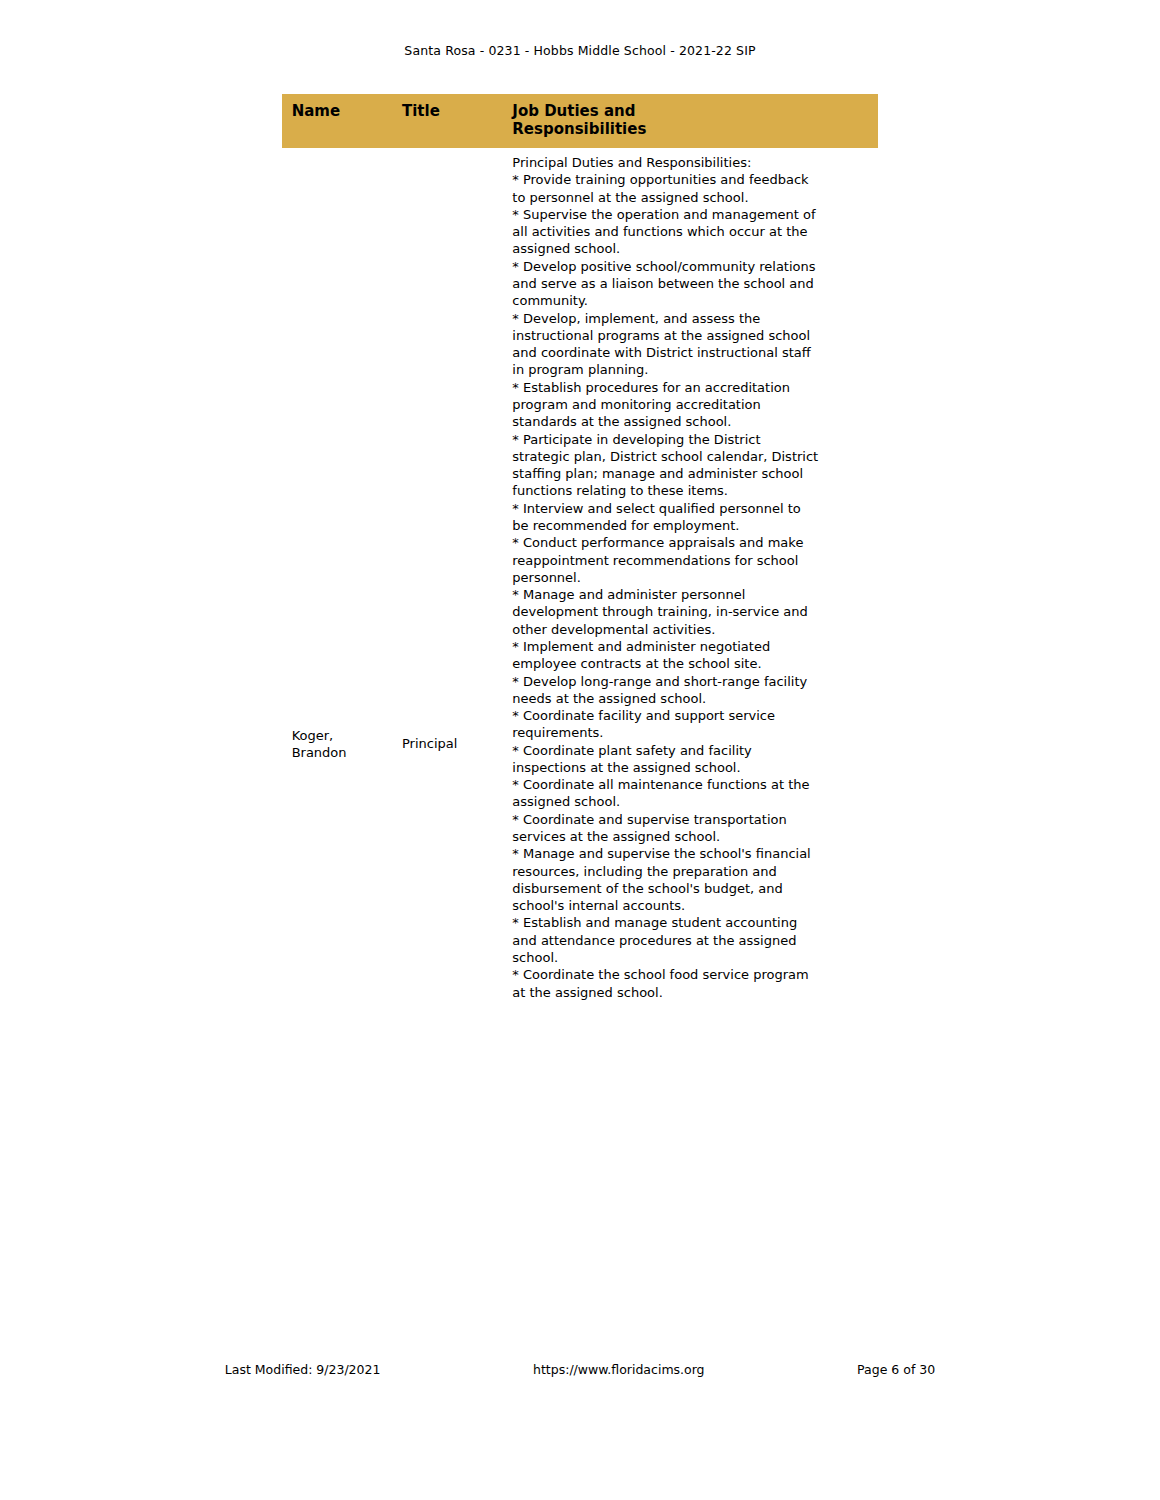Santa Rosa - 0231 - Hobbs Middle School - 2021-22 SIP
| Name | Title | Job Duties and Responsibilities |
| --- | --- | --- |
| Koger, Brandon | Principal | Principal Duties and Responsibilities: * Provide training opportunities and feedback to personnel at the assigned school. * Supervise the operation and management of all activities and functions which occur at the assigned school. * Develop positive school/community relations and serve as a liaison between the school and community. * Develop, implement, and assess the instructional programs at the assigned school and coordinate with District instructional staff in program planning. * Establish procedures for an accreditation program and monitoring accreditation standards at the assigned school. * Participate in developing the District strategic plan, District school calendar, District staffing plan; manage and administer school functions relating to these items. * Interview and select qualified personnel to be recommended for employment. * Conduct performance appraisals and make reappointment recommendations for school personnel. * Manage and administer personnel development through training, in-service and other developmental activities. * Implement and administer negotiated employee contracts at the school site. * Develop long-range and short-range facility needs at the assigned school. * Coordinate facility and support service requirements. * Coordinate plant safety and facility inspections at the assigned school. * Coordinate all maintenance functions at the assigned school. * Coordinate and supervise transportation services at the assigned school. * Manage and supervise the school's financial resources, including the preparation and disbursement of the school's budget, and school's internal accounts. * Establish and manage student accounting and attendance procedures at the assigned school. * Coordinate the school food service program at the assigned school. |
Last Modified: 9/23/2021
https://www.floridacims.org
Page 6 of 30